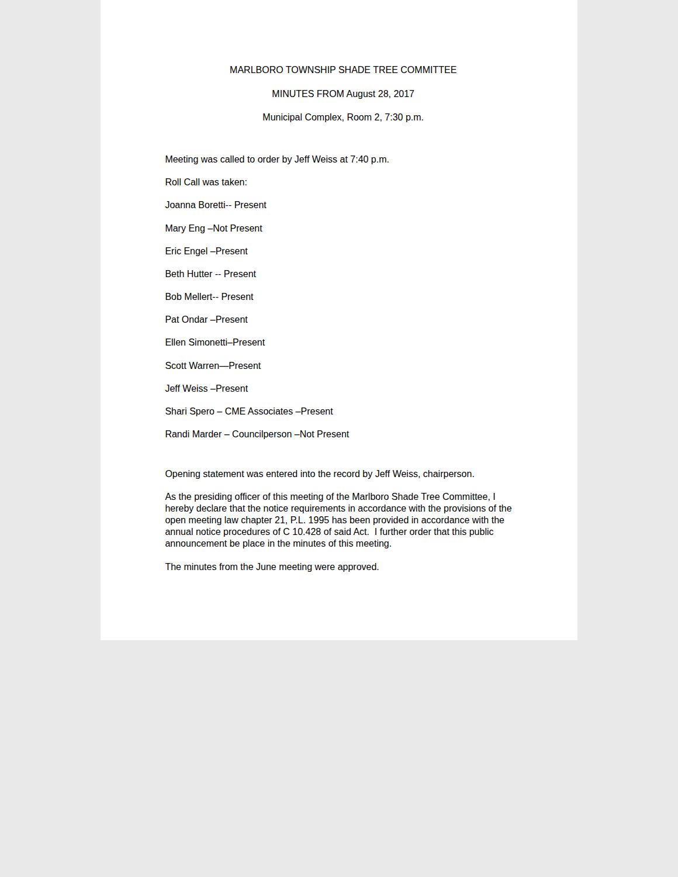MARLBORO TOWNSHIP SHADE TREE COMMITTEE
MINUTES FROM August 28, 2017
Municipal Complex, Room 2, 7:30 p.m.
Meeting was called to order by Jeff Weiss at 7:40 p.m.
Roll Call was taken:
Joanna Boretti-- Present
Mary Eng –Not Present
Eric Engel –Present
Beth Hutter -- Present
Bob Mellert-- Present
Pat Ondar –Present
Ellen Simonetti–Present
Scott Warren—Present
Jeff Weiss –Present
Shari Spero – CME Associates –Present
Randi Marder – Councilperson –Not Present
Opening statement was entered into the record by Jeff Weiss, chairperson.
As the presiding officer of this meeting of the Marlboro Shade Tree Committee, I hereby declare that the notice requirements in accordance with the provisions of the open meeting law chapter 21, P.L. 1995 has been provided in accordance with the annual notice procedures of C 10.428 of said Act. I further order that this public announcement be place in the minutes of this meeting.
The minutes from the June meeting were approved.